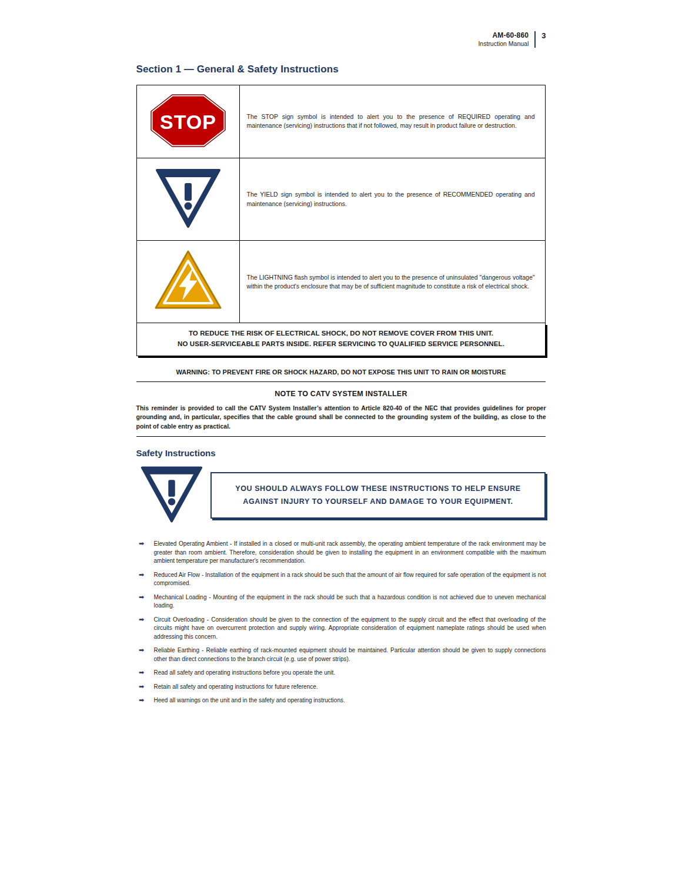AM-60-860
Instruction Manual
3
Section 1 — General & Safety Instructions
| STOP | The STOP sign symbol is intended to alert you to the presence of REQUIRED operating and maintenance (servicing) instructions that if not followed, may result in product failure or destruction. |
| | The YIELD sign symbol is intended to alert you to the presence of RECOMMENDED operating and maintenance (servicing) instructions. |
| | The LIGHTNING flash symbol is intended to alert you to the presence of uninsulated "dangerous voltage" within the product's enclosure that may be of sufficient magnitude to constitute a risk of electrical shock. |
TO REDUCE THE RISK OF ELECTRICAL SHOCK, DO NOT REMOVE COVER FROM THIS UNIT.
NO USER-SERVICEABLE PARTS INSIDE. REFER SERVICING TO QUALIFIED SERVICE PERSONNEL.
WARNING: TO PREVENT FIRE OR SHOCK HAZARD, DO NOT EXPOSE THIS UNIT TO RAIN OR MOISTURE
NOTE TO CATV SYSTEM INSTALLER
This reminder is provided to call the CATV System Installer’s attention to Article 820-40 of the NEC that provides guidelines for proper grounding and, in particular, specifies that the cable ground shall be connected to the grounding system of the building, as close to the point of cable entry as practical.
Safety Instructions
YOU SHOULD ALWAYS FOLLOW THESE INSTRUCTIONS TO HELP ENSURE
AGAINST INJURY TO YOURSELF AND DAMAGE TO YOUR EQUIPMENT.
Elevated Operating Ambient - If installed in a closed or multi-unit rack assembly, the operating ambient temperature of the rack environment may be greater than room ambient. Therefore, consideration should be given to installing the equipment in an environment compatible with the maximum ambient temperature per manufacturer's recommendation.
Reduced Air Flow - Installation of the equipment in a rack should be such that the amount of air flow required for safe operation of the equipment is not compromised.
Mechanical Loading - Mounting of the equipment in the rack should be such that a hazardous condition is not achieved due to uneven mechanical loading.
Circuit Overloading - Consideration should be given to the connection of the equipment to the supply circuit and the effect that overloading of the circuits might have on overcurrent protection and supply wiring. Appropriate consideration of equipment nameplate ratings should be used when addressing this concern.
Reliable Earthing - Reliable earthing of rack-mounted equipment should be maintained. Particular attention should be given to supply connections other than direct connections to the branch circuit (e.g. use of power strips).
Read all safety and operating instructions before you operate the unit.
Retain all safety and operating instructions for future reference.
Heed all warnings on the unit and in the safety and operating instructions.